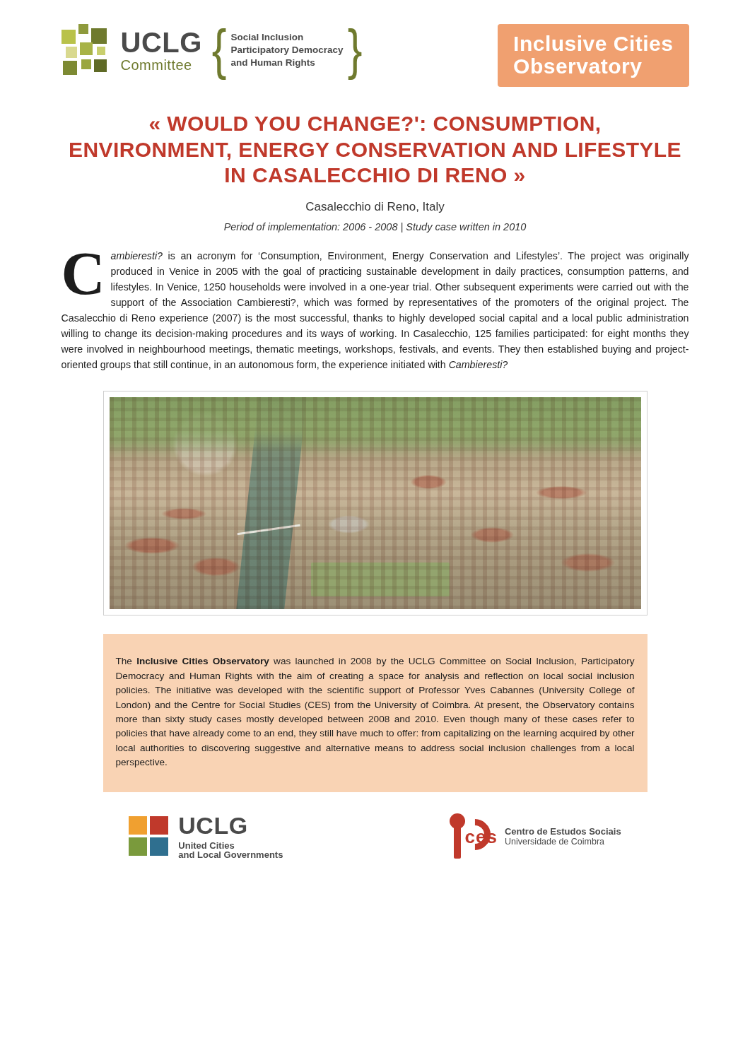UCLG Committee
{
Social Inclusion
Participatory Democracy
and Human Rights
}
Inclusive Cities Observatory
« Would you change?': Consumption,
Environment, Energy Conservation and Lifestyle
in Casalecchio di Reno »
Casalecchio di Reno, Italy
Period of implementation: 2006 - 2008 | Study case written in 2010
Cambieresti? is an acronym for ‘Consumption, Environment, Energy Conservation and Lifestyles’. The project was originally produced in Venice in 2005 with the goal of practicing sustainable development in daily practices, consumption patterns, and lifestyles. In Venice, 1250 households were involved in a one-year trial. Other subsequent experiments were carried out with the support of the Association Cambieresti?, which was formed by representatives of the promoters of the original project. The Casalecchio di Reno experience (2007) is the most successful, thanks to highly developed social capital and a local public administration willing to change its decision-making procedures and its ways of working. In Casalecchio, 125 families participated: for eight months they were involved in neighbourhood meetings, thematic meetings, workshops, festivals, and events. They then established buying and project-oriented groups that still continue, in an autonomous form, the experience initiated with Cambieresti?
The Inclusive Cities Observatory was launched in 2008 by the UCLG Committee on Social Inclusion, Participatory Democracy and Human Rights with the aim of creating a space for analysis and reflection on local social inclusion policies. The initiative was developed with the scientific support of Professor Yves Cabannes (University College of London) and the Centre for Social Studies (CES) from the University of Coimbra. At present, the Observatory contains more than sixty study cases mostly developed between 2008 and 2010. Even though many of these cases refer to policies that have already come to an end, they still have much to offer: from capitalizing on the learning acquired by other local authorities to discovering suggestive and alternative means to address social inclusion challenges from a local perspective.
UCLG United Cities
and Local Governments
ces
Centro de Estudos Sociais Universidade de Coimbra